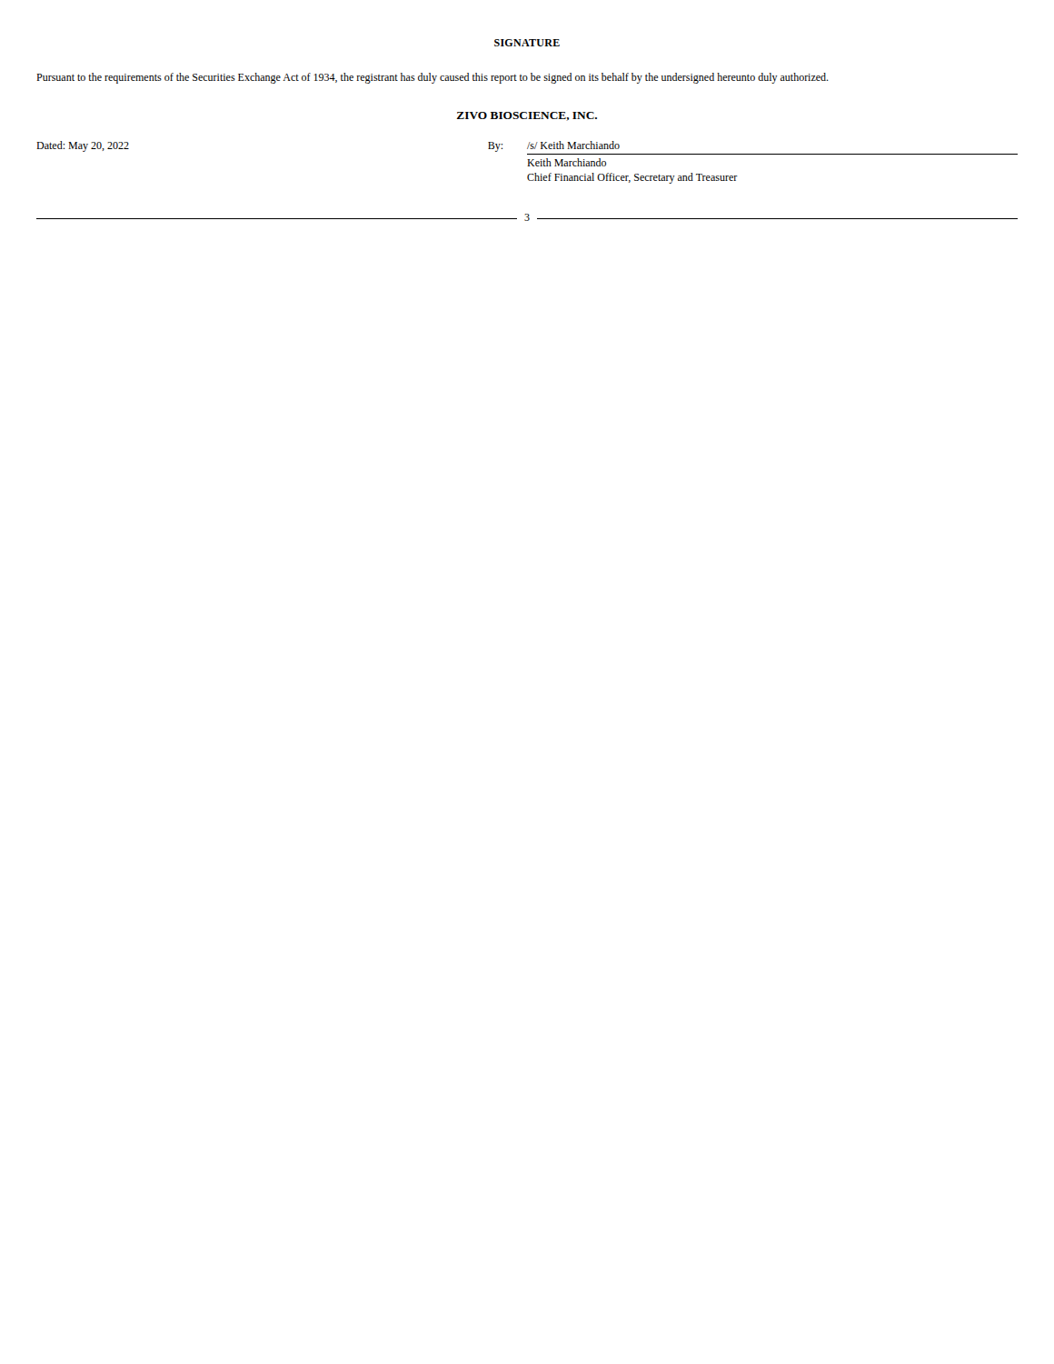SIGNATURE
Pursuant to the requirements of the Securities Exchange Act of 1934, the registrant has duly caused this report to be signed on its behalf by the undersigned hereunto duly authorized.
ZIVO BIOSCIENCE, INC.
| Dated: May 20, 2022 | By: | /s/ Keith Marchiando Keith Marchiando Chief Financial Officer, Secretary and Treasurer |
3